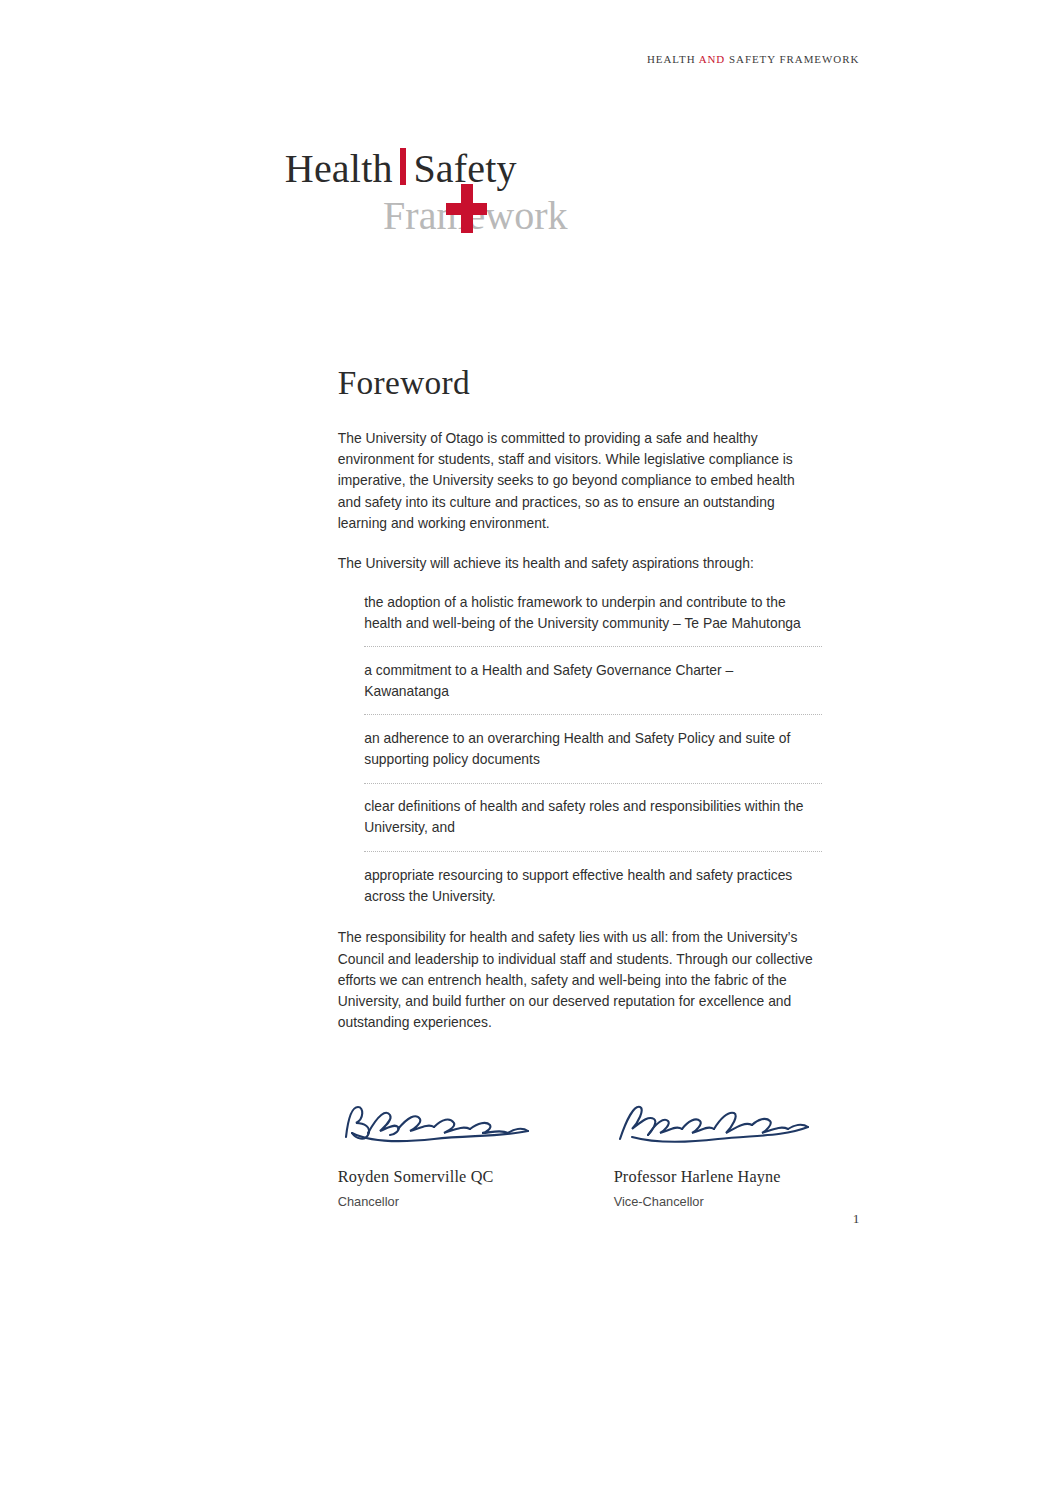Health and Safety Framework
Health Safety
Framework
Foreword
The University of Otago is committed to providing a safe and healthy environment for students, staff and visitors. While legislative compliance is imperative, the University seeks to go beyond compliance to embed health and safety into its culture and practices, so as to ensure an outstanding learning and working environment.
The University will achieve its health and safety aspirations through:
the adoption of a holistic framework to underpin and contribute to the health and well-being of the University community – Te Pae Mahutonga
a commitment to a Health and Safety Governance Charter – Kawanatanga
an adherence to an overarching Health and Safety Policy and suite of supporting policy documents
clear definitions of health and safety roles and responsibilities within the University, and
appropriate resourcing to support effective health and safety practices across the University.
The responsibility for health and safety lies with us all: from the University’s Council and leadership to individual staff and students. Through our collective efforts we can entrench health, safety and well-being into the fabric of the University, and build further on our deserved reputation for excellence and outstanding experiences.
Royden Somerville QC
Chancellor
Professor Harlene Hayne
Vice-Chancellor
1